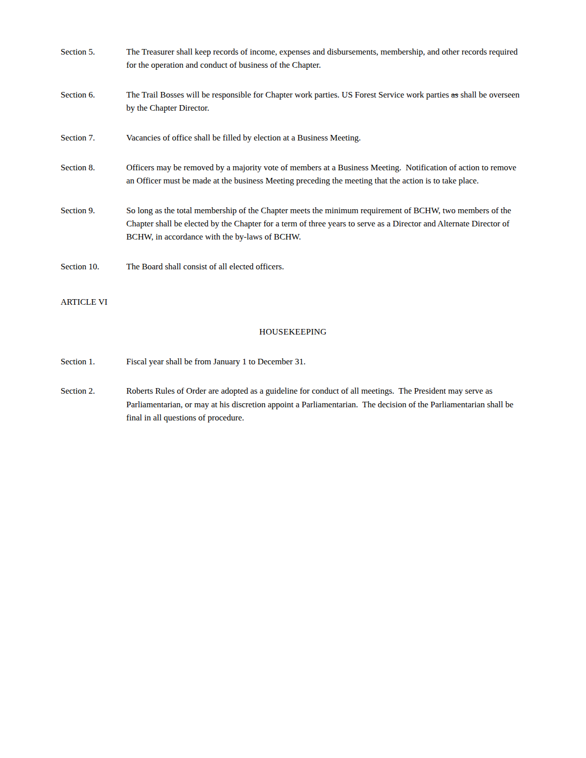Section 5.
The Treasurer shall keep records of income, expenses and disbursements, membership, and other records required for the operation and conduct of business of the Chapter.
Section 6.
The Trail Bosses will be responsible for Chapter work parties. US Forest Service work parties as shall be overseen by the Chapter Director.
Section 7.
Vacancies of office shall be filled by election at a Business Meeting.
Section 8.
Officers may be removed by a majority vote of members at a Business Meeting. Notification of action to remove an Officer must be made at the business Meeting preceding the meeting that the action is to take place.
Section 9.
So long as the total membership of the Chapter meets the minimum requirement of BCHW, two members of the Chapter shall be elected by the Chapter for a term of three years to serve as a Director and Alternate Director of BCHW, in accordance with the by-laws of BCHW.
Section 10.
The Board shall consist of all elected officers.
ARTICLE VI
HOUSEKEEPING
Section 1.
Fiscal year shall be from January 1 to December 31.
Section 2.
Roberts Rules of Order are adopted as a guideline for conduct of all meetings. The President may serve as Parliamentarian, or may at his discretion appoint a Parliamentarian. The decision of the Parliamentarian shall be final in all questions of procedure.